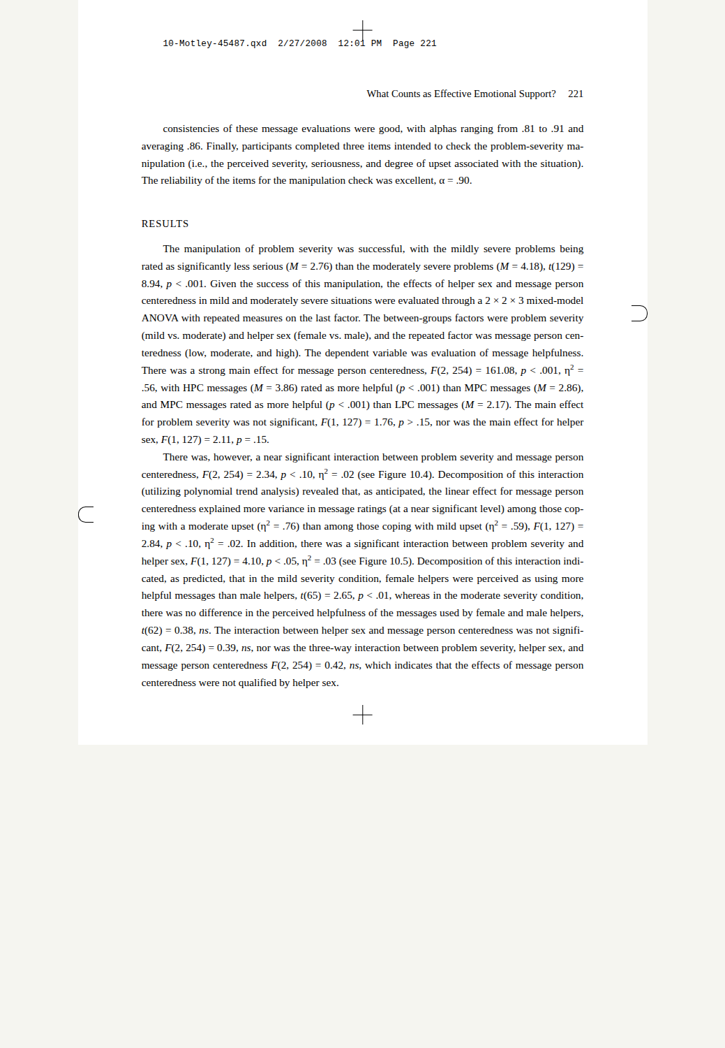10-Motley-45487.qxd 2/27/2008 12:01 PM Page 221
What Counts as Effective Emotional Support?221
consistencies of these message evaluations were good, with alphas ranging from .81 to .91 and averaging .86. Finally, participants completed three items intended to check the problem-severity manipulation (i.e., the perceived severity, seriousness, and degree of upset associated with the situation). The reliability of the items for the manipulation check was excellent, α = .90.
RESULTS
The manipulation of problem severity was successful, with the mildly severe problems being rated as significantly less serious (M = 2.76) than the moderately severe problems (M = 4.18), t(129) = 8.94, p < .001. Given the success of this manipulation, the effects of helper sex and message person centeredness in mild and moderately severe situations were evaluated through a 2 × 2 × 3 mixed-model ANOVA with repeated measures on the last factor. The between-groups factors were problem severity (mild vs. moderate) and helper sex (female vs. male), and the repeated factor was message person centeredness (low, moderate, and high). The dependent variable was evaluation of message helpfulness. There was a strong main effect for message person centeredness, F(2, 254) = 161.08, p < .001, η 2 = .56, with HPC messages (M = 3.86) rated as more helpful (p < .001) than MPC messages (M = 2.86), and MPC messages rated as more helpful (p < .001) than LPC messages (M = 2.17). The main effect for problem severity was not significant, F(1, 127) = 1.76, p > .15, nor was the main effect for helper sex, F(1, 127) = 2.11, p = .15.
There was, however, a near significant interaction between problem severity and message person centeredness, F(2, 254) = 2.34, p < .10, η 2 = .02 (see Figure 10.4). Decomposition of this interaction (utilizing polynomial trend analysis) revealed that, as anticipated, the linear effect for message person centeredness explained more variance in message ratings (at a near significant level) among those coping with a moderate upset (η 2 = .76) than among those coping with mild upset (η 2 = .59), F(1, 127) = 2.84, p < .10, η 2 = .02. In addition, there was a significant interaction between problem severity and helper sex, F(1, 127) = 4.10, p < .05, η 2 = .03 (see Figure 10.5). Decomposition of this interaction indicated, as predicted, that in the mild severity condition, female helpers were perceived as using more helpful messages than male helpers, t(65) = 2.65, p < .01, whereas in the moderate severity condition, there was no difference in the perceived helpfulness of the messages used by female and male helpers, t(62) = 0.38, ns. The interaction between helper sex and message person centeredness was not significant, F(2, 254) = 0.39, ns, nor was the three-way interaction between problem severity, helper sex, and message person centeredness F(2, 254) = 0.42, ns, which indicates that the effects of message person centeredness were not qualified by helper sex.